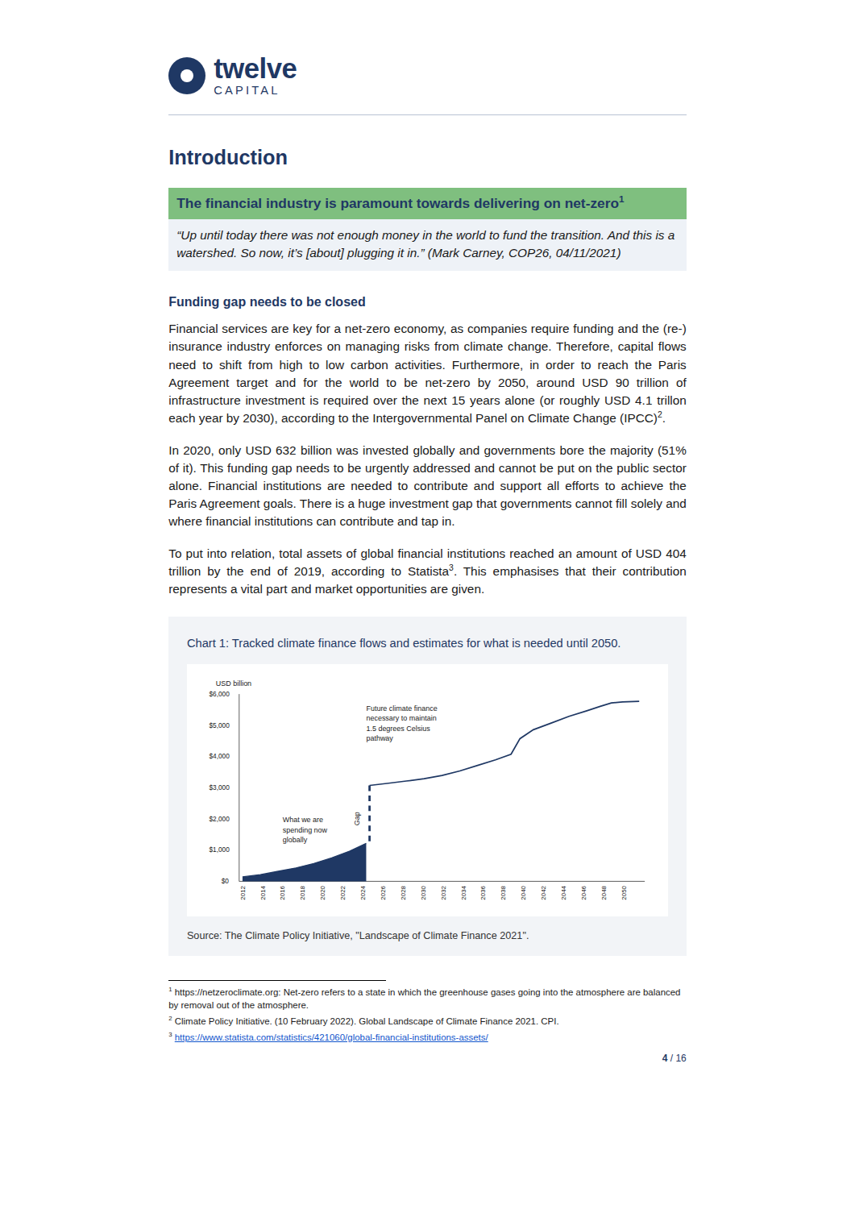twelve
CAPITAL
Introduction
The financial industry is paramount towards delivering on net-zero1
“Up until today there was not enough money in the world to fund the transition. And this is a watershed. So now, it’s [about] plugging it in.” (Mark Carney, COP26, 04/11/2021)
Funding gap needs to be closed
Financial services are key for a net-zero economy, as companies require funding and the (re-) insurance industry enforces on managing risks from climate change. Therefore, capital flows need to shift from high to low carbon activities. Furthermore, in order to reach the Paris Agreement target and for the world to be net-zero by 2050, around USD 90 trillion of infrastructure investment is required over the next 15 years alone (or roughly USD 4.1 trillon each year by 2030), according to the Intergovernmental Panel on Climate Change (IPCC)2.
In 2020, only USD 632 billion was invested globally and governments bore the majority (51% of it). This funding gap needs to be urgently addressed and cannot be put on the public sector alone. Financial institutions are needed to contribute and support all efforts to achieve the Paris Agreement goals. There is a huge investment gap that governments cannot fill solely and where financial institutions can contribute and tap in.
To put into relation, total assets of global financial institutions reached an amount of USD 404 trillion by the end of 2019, according to Statista3. This emphasises that their contribution represents a vital part and market opportunities are given.
Chart 1: Tracked climate finance flows and estimates for what is needed until 2050.
USD billion $6,000 $5,000 $4,000 $3,000 $2,000 $1,000 $0 Future climate finance necessary to maintain 1.5 degrees Celsius pathway What we are spending now globally Gap 2012 2014 2016 2018 2020 2022 2024 2026 2028 2030 2032 2034 2036 2038 2040 2042 2044 2046 2048 2050
Source: The Climate Policy Initiative, "Landscape of Climate Finance 2021".
1 https://netzeroclimate.org: Net-zero refers to a state in which the greenhouse gases going into the atmosphere are balanced by removal out of the atmosphere.
2 Climate Policy Initiative. (10 February 2022). Global Landscape of Climate Finance 2021. CPI.
3 https://www.statista.com/statistics/421060/global-financial-institutions-assets/
4 / 16